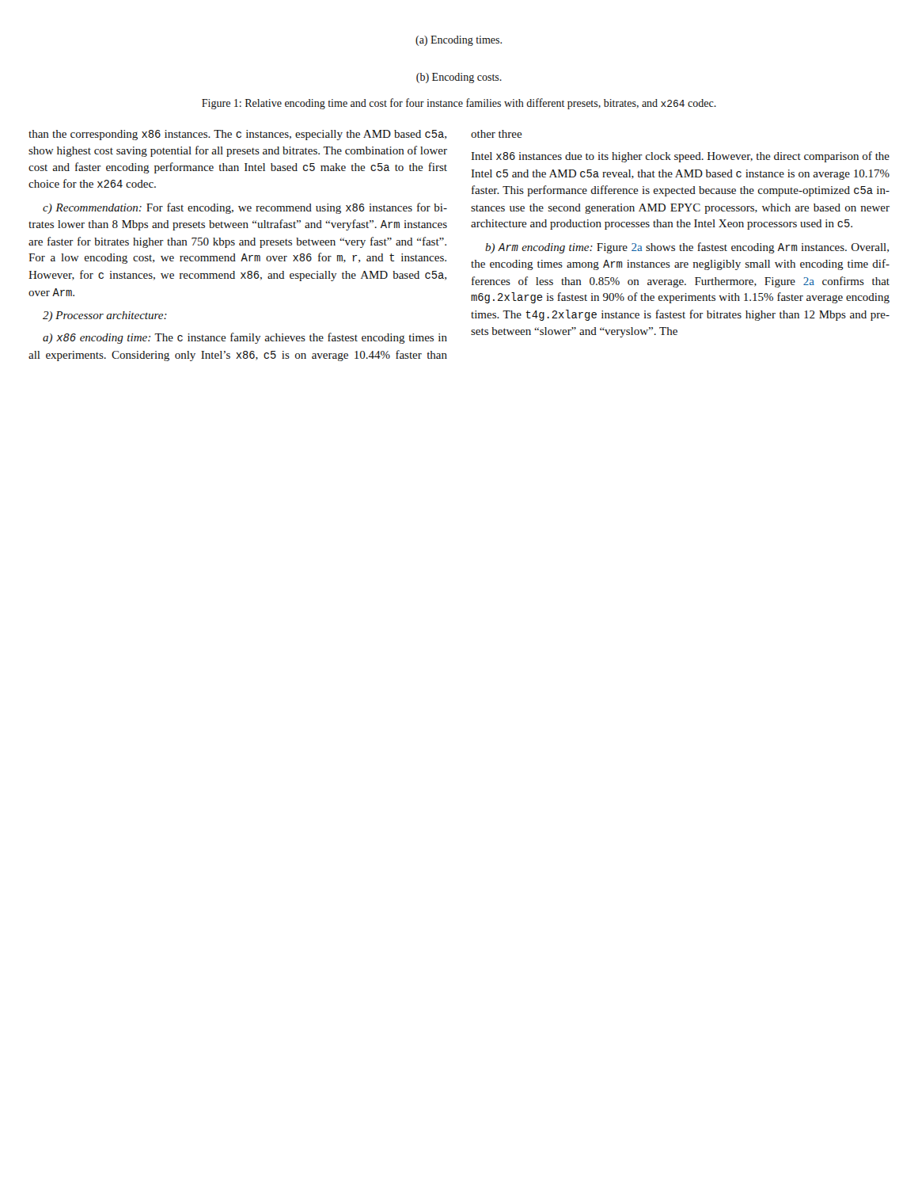(a) Encoding times.
(b) Encoding costs.
Figure 1: Relative encoding time and cost for four instance families with different presets, bitrates, and x264 codec.
than the corresponding x86 instances. The c instances, especially the AMD based c5a, show highest cost saving potential for all presets and bitrates. The combination of lower cost and faster encoding performance than Intel based c5 make the c5a to the first choice for the x264 codec.
c) Recommendation: For fast encoding, we recommend using x86 instances for bitrates lower than 8 Mbps and presets between “ultrafast” and “veryfast”. Arm instances are faster for bitrates higher than 750 kbps and presets between “very fast” and “fast”. For a low encoding cost, we recommend Arm over x86 for m, r, and t instances. However, for c instances, we recommend x86, and especially the AMD based c5a, over Arm.
2) Processor architecture:
a) x86 encoding time: The c instance family achieves the fastest encoding times in all experiments. Considering only Intel’s x86, c5 is on average 10.44% faster than other three
Intel x86 instances due to its higher clock speed. However, the direct comparison of the Intel c5 and the AMD c5a reveal, that the AMD based c instance is on average 10.17% faster. This performance difference is expected because the compute-optimized c5a instances use the second generation AMD EPYC processors, which are based on newer architecture and production processes than the Intel Xeon processors used in c5.
b) Arm encoding time: Figure 2a shows the fastest encoding Arm instances. Overall, the encoding times among Arm instances are negligibly small with encoding time differences of less than 0.85% on average. Furthermore, Figure 2a confirms that m6g.2xlarge is fastest in 90% of the experiments with 1.15% faster average encoding times. The t4g.2xlarge instance is fastest for bitrates higher than 12 Mbps and presets between “slower” and “veryslow”. The